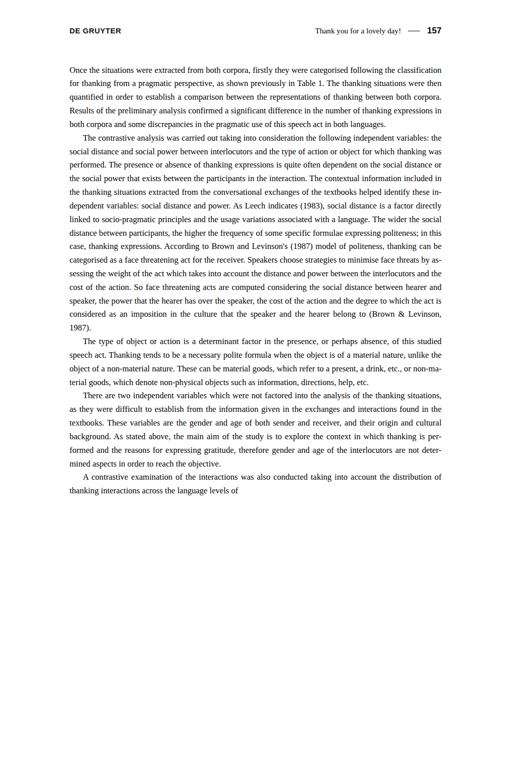DE GRUYTER
Thank you for a lovely day! 157
Once the situations were extracted from both corpora, firstly they were categorised following the classification for thanking from a pragmatic perspective, as shown previously in Table 1. The thanking situations were then quantified in order to establish a comparison between the representations of thanking between both corpora. Results of the preliminary analysis confirmed a significant difference in the number of thanking expressions in both corpora and some discrepancies in the pragmatic use of this speech act in both languages.
The contrastive analysis was carried out taking into consideration the following independent variables: the social distance and social power between interlocutors and the type of action or object for which thanking was performed. The presence or absence of thanking expressions is quite often dependent on the social distance or the social power that exists between the participants in the interaction. The contextual information included in the thanking situations extracted from the conversational exchanges of the textbooks helped identify these independent variables: social distance and power. As Leech indicates (1983), social distance is a factor directly linked to socio-pragmatic principles and the usage variations associated with a language. The wider the social distance between participants, the higher the frequency of some specific formulae expressing politeness; in this case, thanking expressions. According to Brown and Levinson's (1987) model of politeness, thanking can be categorised as a face threatening act for the receiver. Speakers choose strategies to minimise face threats by assessing the weight of the act which takes into account the distance and power between the interlocutors and the cost of the action. So face threatening acts are computed considering the social distance between hearer and speaker, the power that the hearer has over the speaker, the cost of the action and the degree to which the act is considered as an imposition in the culture that the speaker and the hearer belong to (Brown & Levinson, 1987).
The type of object or action is a determinant factor in the presence, or perhaps absence, of this studied speech act. Thanking tends to be a necessary polite formula when the object is of a material nature, unlike the object of a non-material nature. These can be material goods, which refer to a present, a drink, etc., or non-material goods, which denote non-physical objects such as information, directions, help, etc.
There are two independent variables which were not factored into the analysis of the thanking situations, as they were difficult to establish from the information given in the exchanges and interactions found in the textbooks. These variables are the gender and age of both sender and receiver, and their origin and cultural background. As stated above, the main aim of the study is to explore the context in which thanking is performed and the reasons for expressing gratitude, therefore gender and age of the interlocutors are not determined aspects in order to reach the objective.
A contrastive examination of the interactions was also conducted taking into account the distribution of thanking interactions across the language levels of